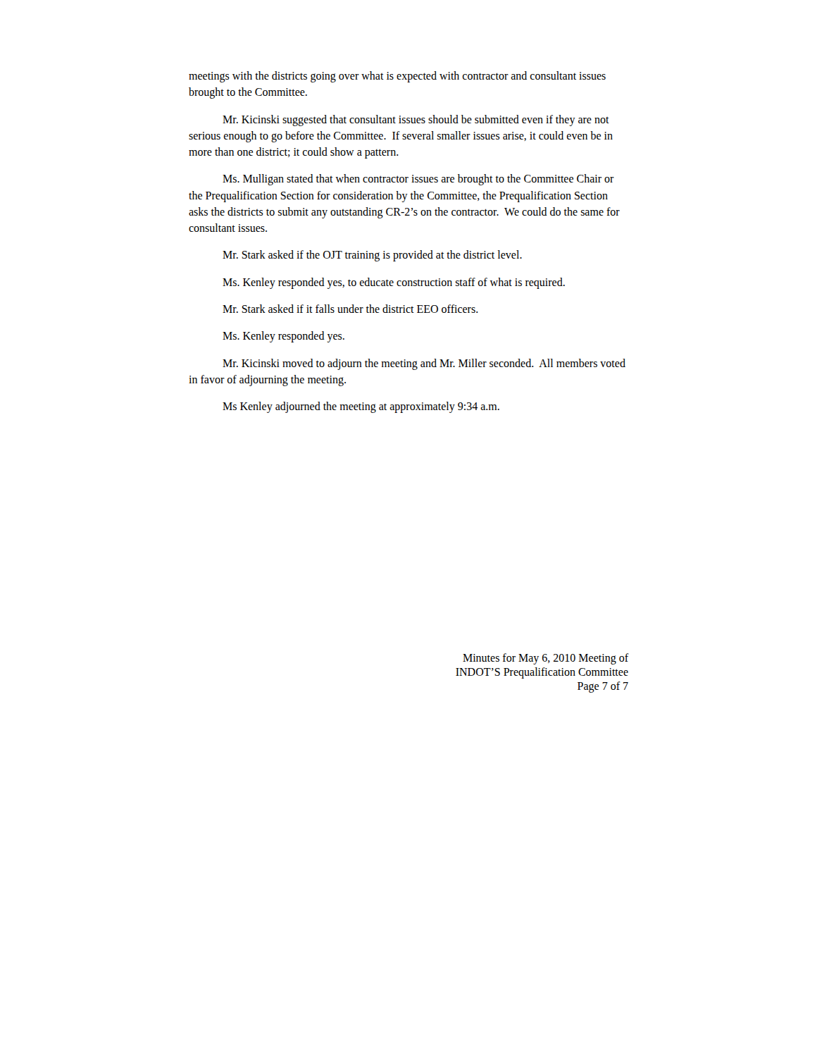meetings with the districts going over what is expected with contractor and consultant issues brought to the Committee.
Mr. Kicinski suggested that consultant issues should be submitted even if they are not serious enough to go before the Committee. If several smaller issues arise, it could even be in more than one district; it could show a pattern.
Ms. Mulligan stated that when contractor issues are brought to the Committee Chair or the Prequalification Section for consideration by the Committee, the Prequalification Section asks the districts to submit any outstanding CR-2’s on the contractor. We could do the same for consultant issues.
Mr. Stark asked if the OJT training is provided at the district level.
Ms. Kenley responded yes, to educate construction staff of what is required.
Mr. Stark asked if it falls under the district EEO officers.
Ms. Kenley responded yes.
Mr. Kicinski moved to adjourn the meeting and Mr. Miller seconded. All members voted in favor of adjourning the meeting.
Ms Kenley adjourned the meeting at approximately 9:34 a.m.
Minutes for May 6, 2010 Meeting of
INDOT’S Prequalification Committee
Page 7 of 7